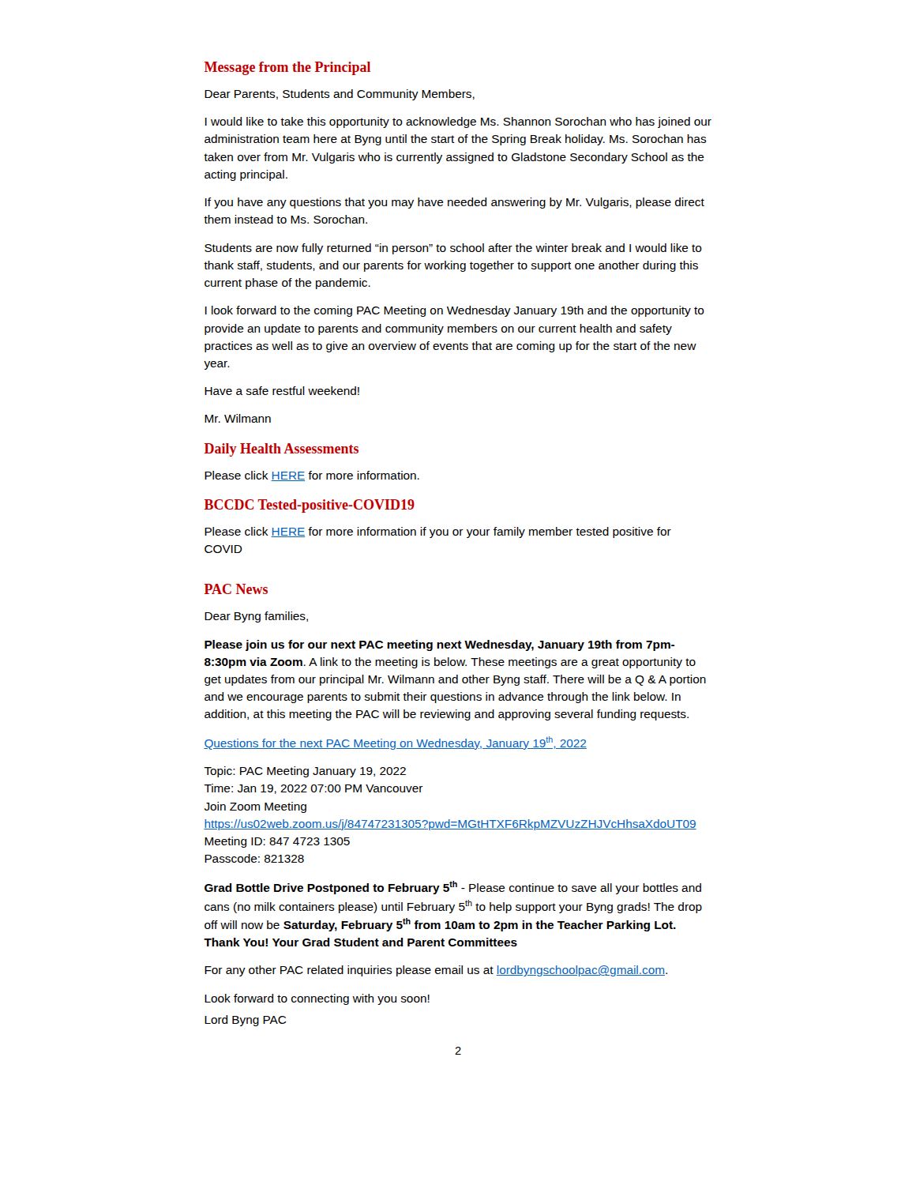Message from the Principal
Dear Parents, Students and Community Members,
I would like to take this opportunity to acknowledge Ms. Shannon Sorochan who has joined our administration team here at Byng until the start of the Spring Break holiday. Ms. Sorochan has taken over from Mr. Vulgaris who is currently assigned to Gladstone Secondary School as the acting principal.
If you have any questions that you may have needed answering by Mr. Vulgaris, please direct them instead to Ms. Sorochan.
Students are now fully returned “in person” to school after the winter break and I would like to thank staff, students, and our parents for working together to support one another during this current phase of the pandemic.
I look forward to the coming PAC Meeting on Wednesday January 19th and the opportunity to provide an update to parents and community members on our current health and safety practices as well as to give an overview of events that are coming up for the start of the new year.
Have a safe restful weekend!
Mr. Wilmann
Daily Health Assessments
Please click HERE for more information.
BCCDC Tested-positive-COVID19
Please click HERE for more information if you or your family member tested positive for COVID
PAC News
Dear Byng families,
Please join us for our next PAC meeting next Wednesday, January 19th from 7pm-8:30pm via Zoom. A link to the meeting is below. These meetings are a great opportunity to get updates from our principal Mr. Wilmann and other Byng staff. There will be a Q & A portion and we encourage parents to submit their questions in advance through the link below. In addition, at this meeting the PAC will be reviewing and approving several funding requests.
Questions for the next PAC Meeting on Wednesday, January 19th, 2022
Topic: PAC Meeting January 19, 2022
Time: Jan 19, 2022 07:00 PM Vancouver
Join Zoom Meeting
https://us02web.zoom.us/j/84747231305?pwd=MGtHTXF6RkpMZVUzZHJVcHhsaXdoUT09
Meeting ID: 847 4723 1305
Passcode: 821328
Grad Bottle Drive Postponed to February 5th - Please continue to save all your bottles and cans (no milk containers please) until February 5th to help support your Byng grads! The drop off will now be Saturday, February 5th from 10am to 2pm in the Teacher Parking Lot. Thank You! Your Grad Student and Parent Committees
For any other PAC related inquiries please email us at lordbyngschoolpac@gmail.com.
Look forward to connecting with you soon!
Lord Byng PAC
2